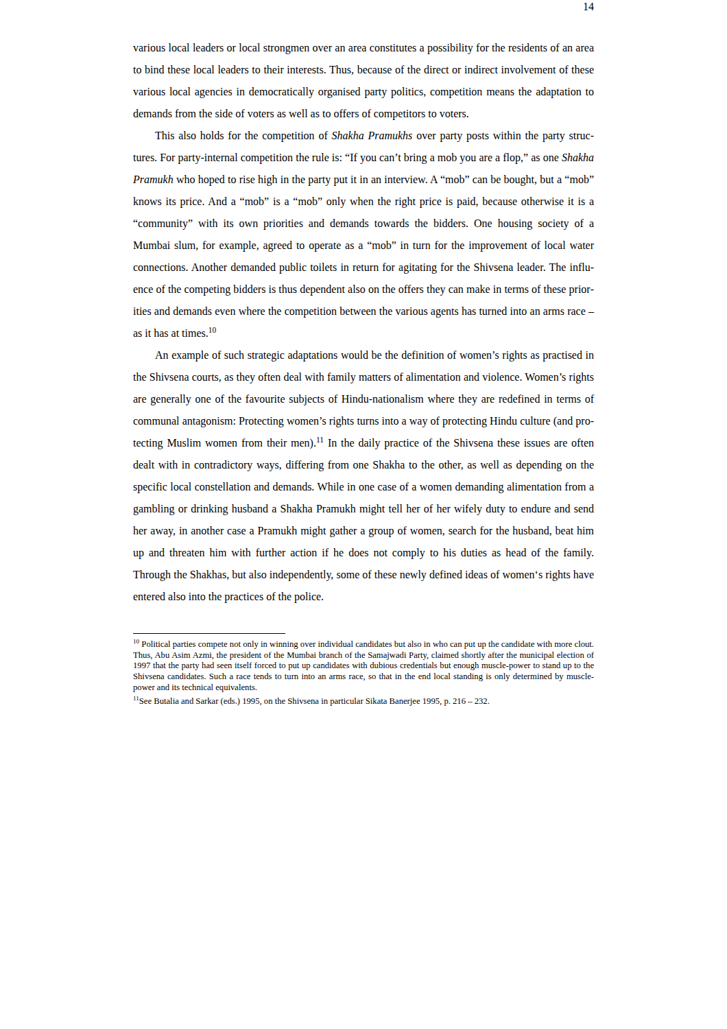14
various local leaders or local strongmen over an area constitutes a possibility for the residents of an area to bind these local leaders to their interests. Thus, because of the direct or indirect involvement of these various local agencies in democratically organised party politics, competition means the adaptation to demands from the side of voters as well as to offers of competitors to voters.
This also holds for the competition of Shakha Pramukhs over party posts within the party structures. For party-internal competition the rule is: “If you can’t bring a mob you are a flop,” as one Shakha Pramukh who hoped to rise high in the party put it in an interview. A “mob” can be bought, but a “mob” knows its price. And a “mob” is a “mob” only when the right price is paid, because otherwise it is a “community” with its own priorities and demands towards the bidders. One housing society of a Mumbai slum, for example, agreed to operate as a “mob” in turn for the improvement of local water connections. Another demanded public toilets in return for agitating for the Shivsena leader. The influence of the competing bidders is thus dependent also on the offers they can make in terms of these priorities and demands even where the competition between the various agents has turned into an arms race – as it has at times.10
An example of such strategic adaptations would be the definition of women’s rights as practised in the Shivsena courts, as they often deal with family matters of alimentation and violence. Women’s rights are generally one of the favourite subjects of Hindu-nationalism where they are redefined in terms of communal antagonism: Protecting women’s rights turns into a way of protecting Hindu culture (and protecting Muslim women from their men).11 In the daily practice of the Shivsena these issues are often dealt with in contradictory ways, differing from one Shakha to the other, as well as depending on the specific local constellation and demands. While in one case of a women demanding alimentation from a gambling or drinking husband a Shakha Pramukh might tell her of her wifely duty to endure and send her away, in another case a Pramukh might gather a group of women, search for the husband, beat him up and threaten him with further action if he does not comply to his duties as head of the family. Through the Shakhas, but also independently, some of these newly defined ideas of women‘s rights have entered also into the practices of the police.
10 Political parties compete not only in winning over individual candidates but also in who can put up the candidate with more clout. Thus, Abu Asim Azmi, the president of the Mumbai branch of the Samajwadi Party, claimed shortly after the municipal election of 1997 that the party had seen itself forced to put up candidates with dubious credentials but enough muscle-power to stand up to the Shivsena candidates. Such a race tends to turn into an arms race, so that in the end local standing is only determined by muscle-power and its technical equivalents.
11See Butalia and Sarkar (eds.) 1995, on the Shivsena in particular Sikata Banerjee 1995, p. 216 – 232.